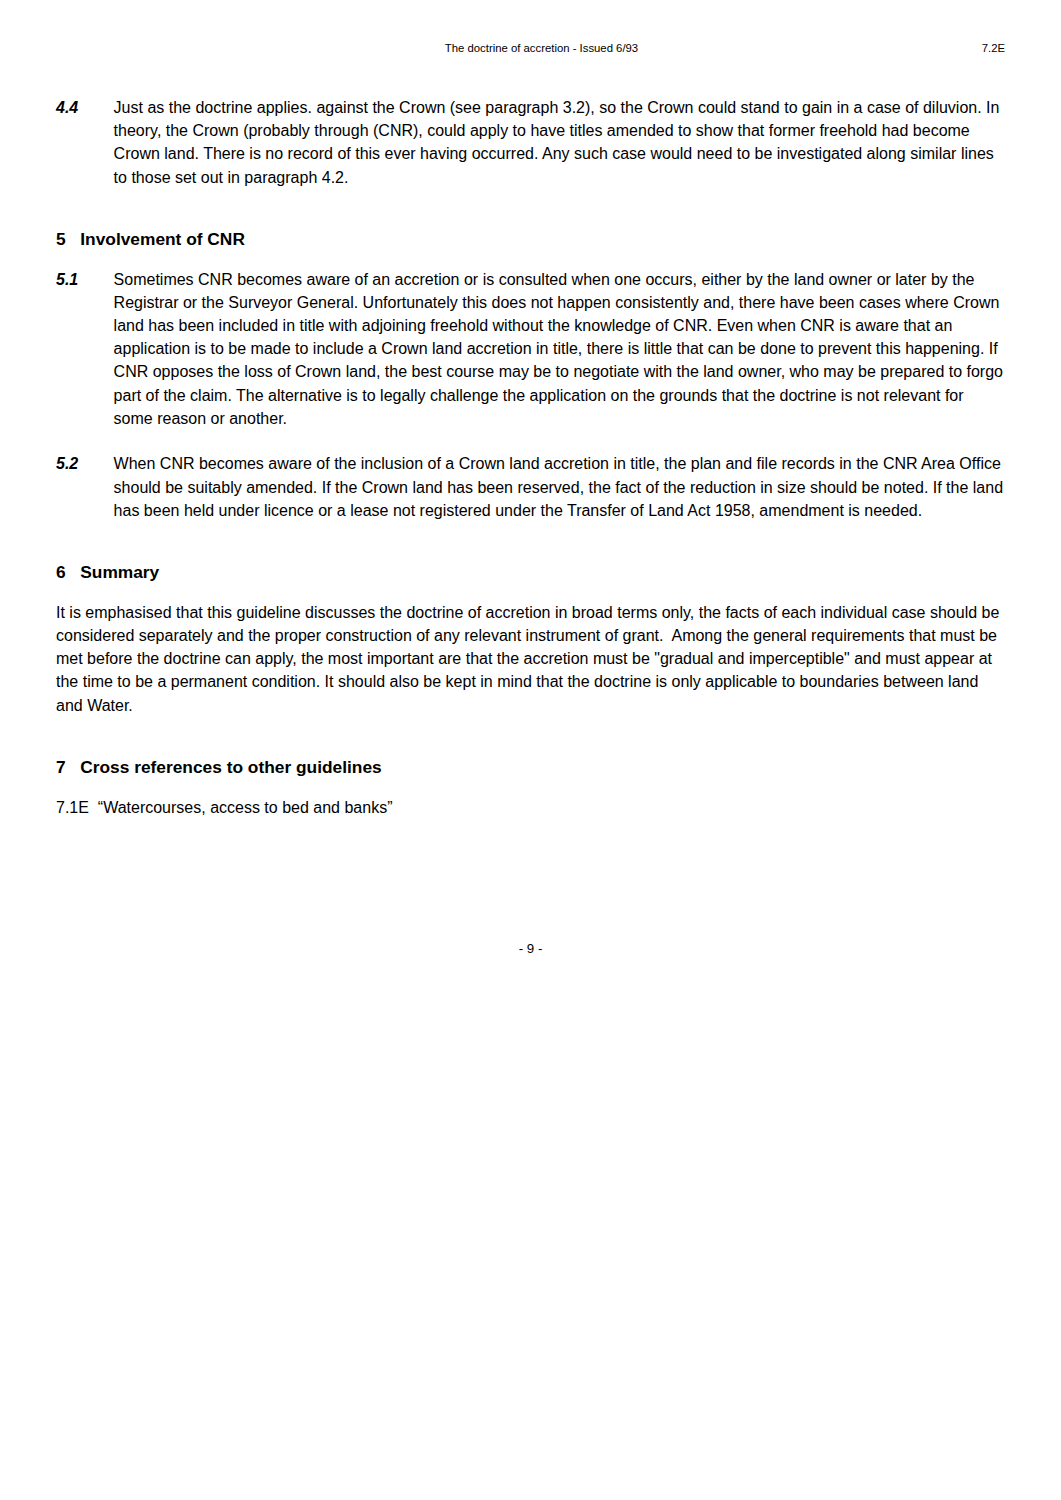The doctrine of accretion - Issued 6/93 7.2E
4.4
Just as the doctrine applies. against the Crown (see paragraph 3.2), so the Crown could stand to gain in a case of diluvion. In theory, the Crown (probably through (CNR), could apply to have titles amended to show that former freehold had become Crown land. There is no record of this ever having occurred. Any such case would need to be investigated along similar lines to those set out in paragraph 4.2.
5 Involvement of CNR
5.1
Sometimes CNR becomes aware of an accretion or is consulted when one occurs, either by the land owner or later by the Registrar or the Surveyor General. Unfortunately this does not happen consistently and, there have been cases where Crown land has been included in title with adjoining freehold without the knowledge of CNR. Even when CNR is aware that an application is to be made to include a Crown land accretion in title, there is little that can be done to prevent this happening. If CNR opposes the loss of Crown land, the best course may be to negotiate with the land owner, who may be prepared to forgo part of the claim. The alternative is to legally challenge the application on the grounds that the doctrine is not relevant for some reason or another.
5.2
When CNR becomes aware of the inclusion of a Crown land accretion in title, the plan and file records in the CNR Area Office should be suitably amended. If the Crown land has been reserved, the fact of the reduction in size should be noted. If the land has been held under licence or a lease not registered under the Transfer of Land Act 1958, amendment is needed.
6 Summary
It is emphasised that this guideline discusses the doctrine of accretion in broad terms only, the facts of each individual case should be considered separately and the proper construction of any relevant instrument of grant. Among the general requirements that must be met before the doctrine can apply, the most important are that the accretion must be "gradual and imperceptible" and must appear at the time to be a permanent condition. It should also be kept in mind that the doctrine is only applicable to boundaries between land and Water.
7 Cross references to other guidelines
7.1E “Watercourses, access to bed and banks”
- 9 -